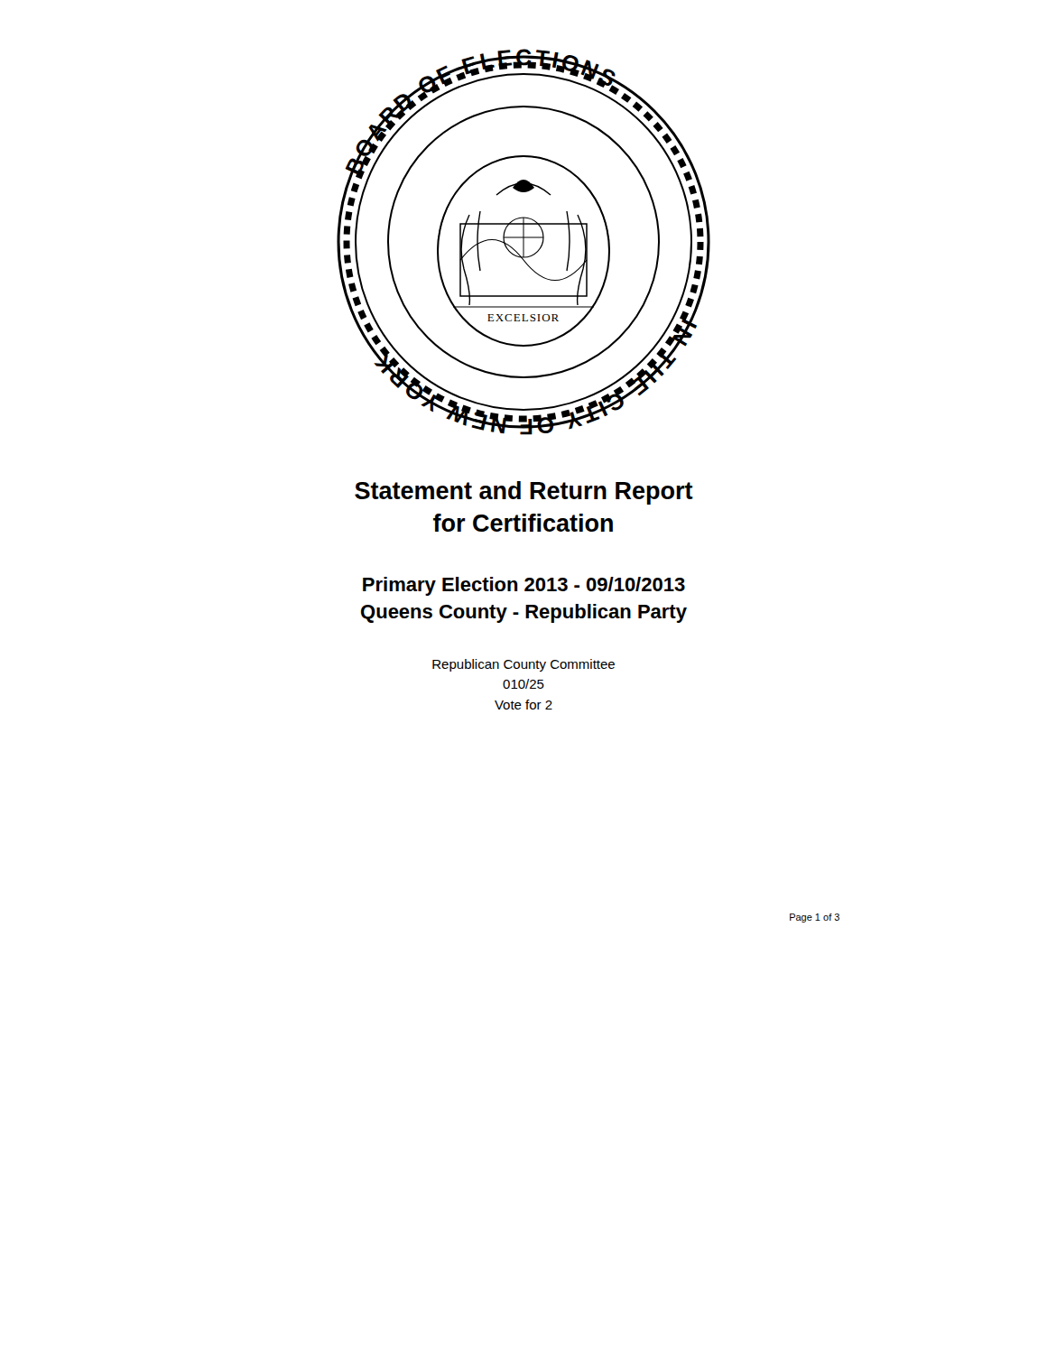Statement and Return Report
for Certification
Primary Election 2013 - 09/10/2013
Queens County - Republican Party
Republican County Committee
010/25
Vote for 2
Page 1 of 3